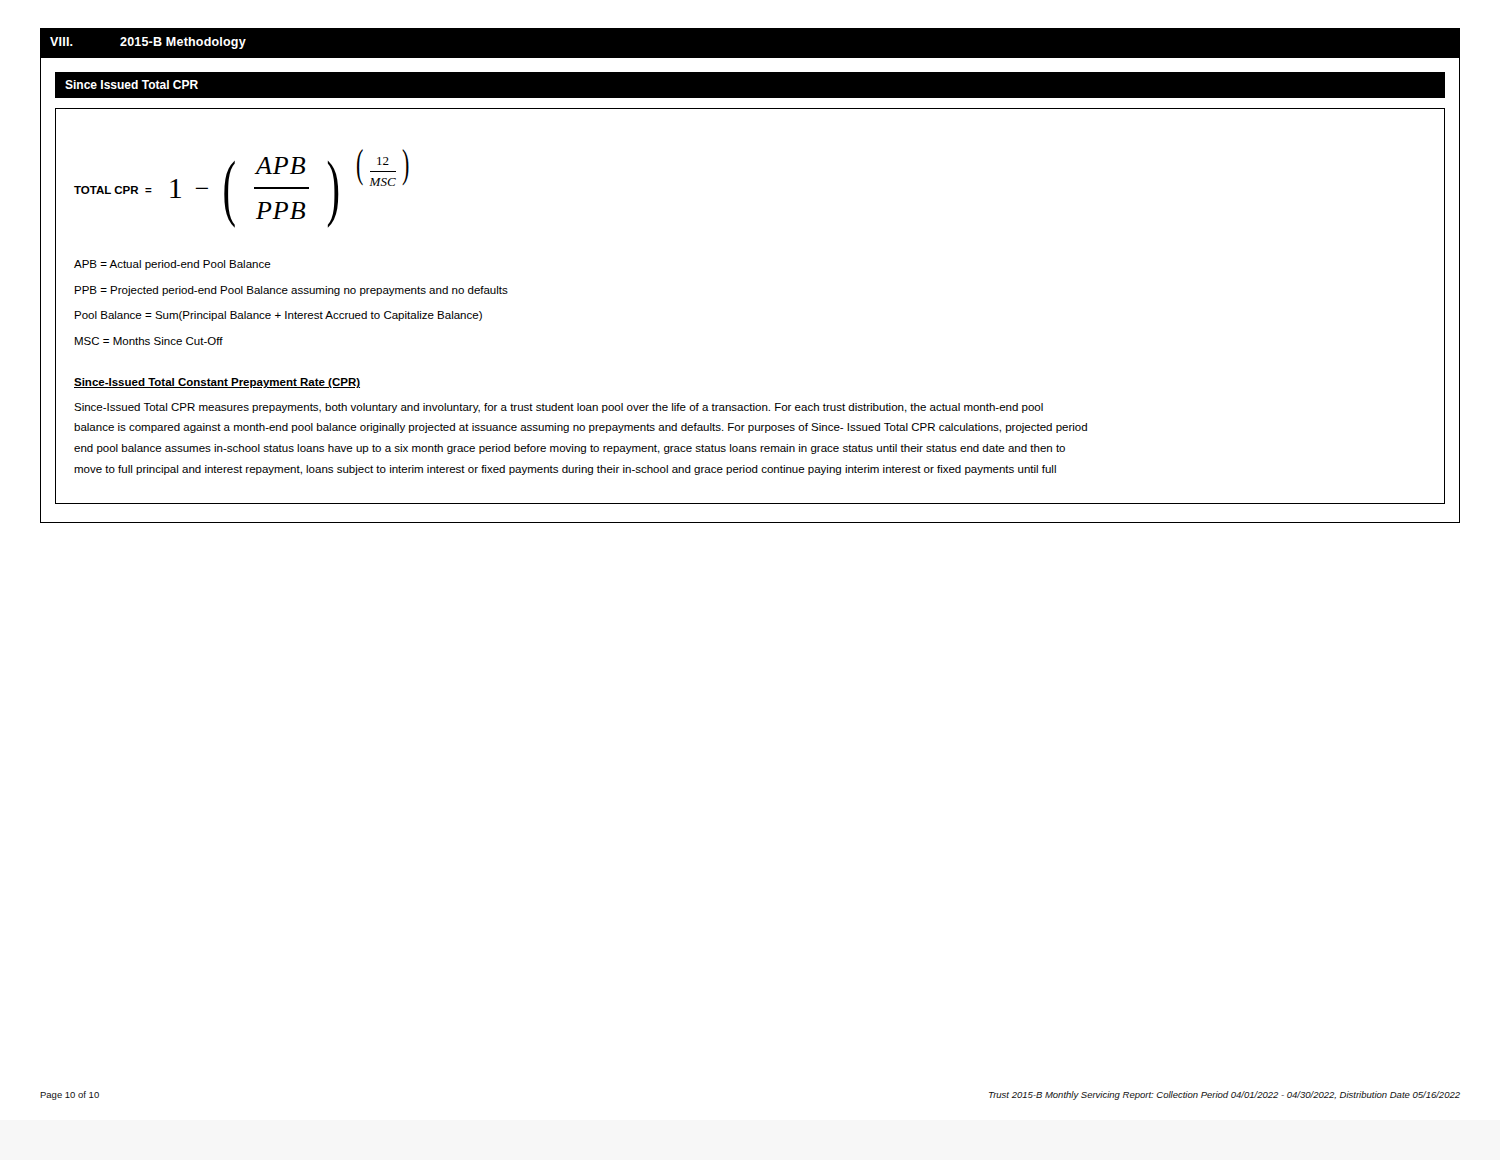VIII. 2015-B Methodology
Since Issued Total CPR
TOTAL CPR =
1 − ( APB PPB ) ( 12 MSC )
APB = Actual period-end Pool Balance
PPB = Projected period-end Pool Balance assuming no prepayments and no defaults
Pool Balance = Sum(Principal Balance + Interest Accrued to Capitalize Balance)
MSC = Months Since Cut-Off
Since-Issued Total Constant Prepayment Rate (CPR)
Since-Issued Total CPR measures prepayments, both voluntary and involuntary, for a trust student loan pool over the life of a transaction. For each trust distribution, the actual month-end pool
balance is compared against a month-end pool balance originally projected at issuance assuming no prepayments and defaults. For purposes of Since- Issued Total CPR calculations, projected period
end pool balance assumes in-school status loans have up to a six month grace period before moving to repayment, grace status loans remain in grace status until their status end date and then to
move to full principal and interest repayment, loans subject to interim interest or fixed payments during their in-school and grace period continue paying interim interest or fixed payments until full
Page 10 of 10
Trust 2015-B Monthly Servicing Report: Collection Period 04/01/2022 - 04/30/2022, Distribution Date 05/16/2022